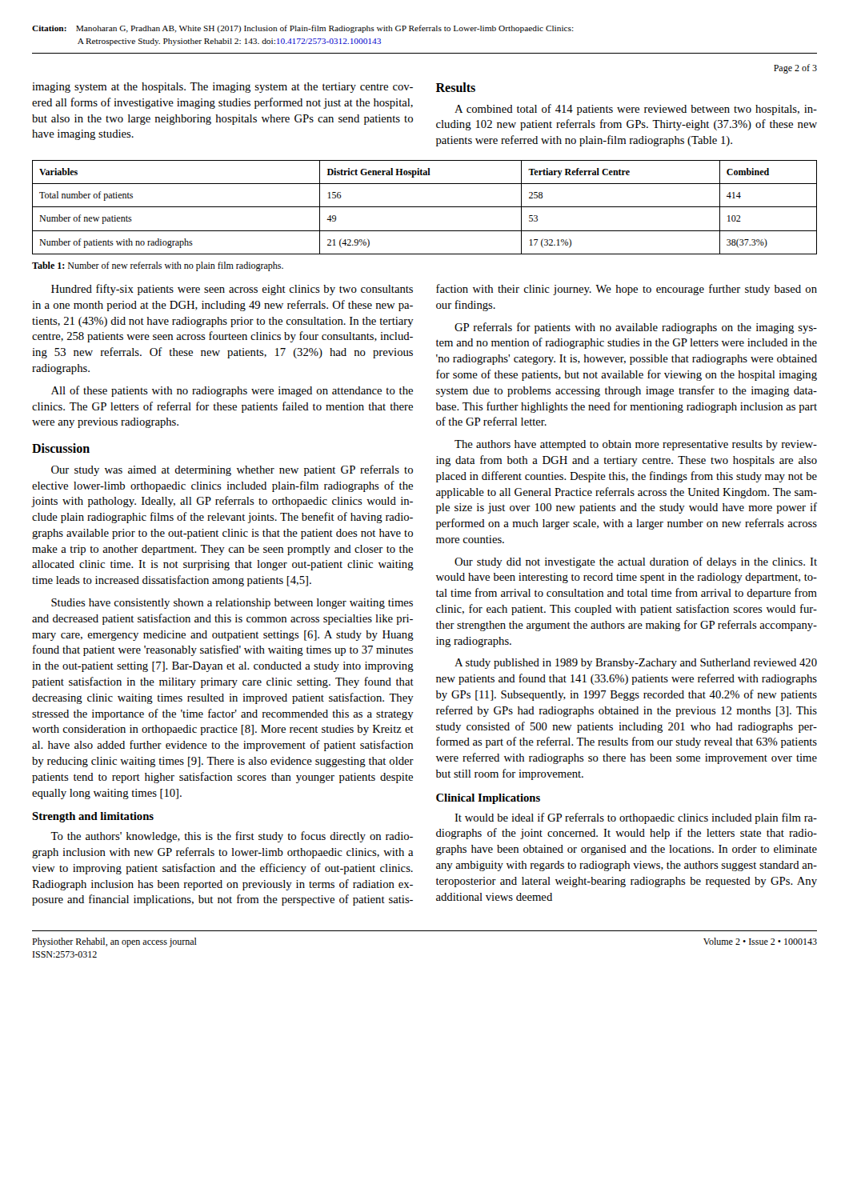Citation: Manoharan G, Pradhan AB, White SH (2017) Inclusion of Plain-film Radiographs with GP Referrals to Lower-limb Orthopaedic Clinics:
A Retrospective Study. Physiother Rehabil 2: 143. doi:10.4172/2573-0312.1000143
Page 2 of 3
imaging system at the hospitals. The imaging system at the tertiary centre covered all forms of investigative imaging studies performed not just at the hospital, but also in the two large neighboring hospitals where GPs can send patients to have imaging studies.
Results
A combined total of 414 patients were reviewed between two hospitals, including 102 new patient referrals from GPs. Thirty-eight (37.3%) of these new patients were referred with no plain-film radiographs (Table 1).
| Variables | District General Hospital | Tertiary Referral Centre | Combined |
| --- | --- | --- | --- |
| Total number of patients | 156 | 258 | 414 |
| Number of new patients | 49 | 53 | 102 |
| Number of patients with no radiographs | 21 (42.9%) | 17 (32.1%) | 38(37.3%) |
Table 1: Number of new referrals with no plain film radiographs.
Hundred fifty-six patients were seen across eight clinics by two consultants in a one month period at the DGH, including 49 new referrals. Of these new patients, 21 (43%) did not have radiographs prior to the consultation. In the tertiary centre, 258 patients were seen across fourteen clinics by four consultants, including 53 new referrals. Of these new patients, 17 (32%) had no previous radiographs.
All of these patients with no radiographs were imaged on attendance to the clinics. The GP letters of referral for these patients failed to mention that there were any previous radiographs.
Discussion
Our study was aimed at determining whether new patient GP referrals to elective lower-limb orthopaedic clinics included plain-film radiographs of the joints with pathology. Ideally, all GP referrals to orthopaedic clinics would include plain radiographic films of the relevant joints. The benefit of having radiographs available prior to the out-patient clinic is that the patient does not have to make a trip to another department. They can be seen promptly and closer to the allocated clinic time. It is not surprising that longer out-patient clinic waiting time leads to increased dissatisfaction among patients [4,5].
Studies have consistently shown a relationship between longer waiting times and decreased patient satisfaction and this is common across specialties like primary care, emergency medicine and outpatient settings [6]. A study by Huang found that patient were 'reasonably satisfied' with waiting times up to 37 minutes in the out-patient setting [7]. Bar-Dayan et al. conducted a study into improving patient satisfaction in the military primary care clinic setting. They found that decreasing clinic waiting times resulted in improved patient satisfaction. They stressed the importance of the 'time factor' and recommended this as a strategy worth consideration in orthopaedic practice [8]. More recent studies by Kreitz et al. have also added further evidence to the improvement of patient satisfaction by reducing clinic waiting times [9]. There is also evidence suggesting that older patients tend to report higher satisfaction scores than younger patients despite equally long waiting times [10].
Strength and limitations
To the authors' knowledge, this is the first study to focus directly on radiograph inclusion with new GP referrals to lower-limb orthopaedic clinics, with a view to improving patient satisfaction and the efficiency of out-patient clinics. Radiograph inclusion has been reported on previously in terms of radiation exposure and financial implications, but not from the perspective of patient satisfaction with their clinic journey. We hope to encourage further study based on our findings.
GP referrals for patients with no available radiographs on the imaging system and no mention of radiographic studies in the GP letters were included in the 'no radiographs' category. It is, however, possible that radiographs were obtained for some of these patients, but not available for viewing on the hospital imaging system due to problems accessing through image transfer to the imaging database. This further highlights the need for mentioning radiograph inclusion as part of the GP referral letter.
The authors have attempted to obtain more representative results by reviewing data from both a DGH and a tertiary centre. These two hospitals are also placed in different counties. Despite this, the findings from this study may not be applicable to all General Practice referrals across the United Kingdom. The sample size is just over 100 new patients and the study would have more power if performed on a much larger scale, with a larger number on new referrals across more counties.
Our study did not investigate the actual duration of delays in the clinics. It would have been interesting to record time spent in the radiology department, total time from arrival to consultation and total time from arrival to departure from clinic, for each patient. This coupled with patient satisfaction scores would further strengthen the argument the authors are making for GP referrals accompanying radiographs.
A study published in 1989 by Bransby-Zachary and Sutherland reviewed 420 new patients and found that 141 (33.6%) patients were referred with radiographs by GPs [11]. Subsequently, in 1997 Beggs recorded that 40.2% of new patients referred by GPs had radiographs obtained in the previous 12 months [3]. This study consisted of 500 new patients including 201 who had radiographs performed as part of the referral. The results from our study reveal that 63% patients were referred with radiographs so there has been some improvement over time but still room for improvement.
Clinical Implications
It would be ideal if GP referrals to orthopaedic clinics included plain film radiographs of the joint concerned. It would help if the letters state that radiographs have been obtained or organised and the locations. In order to eliminate any ambiguity with regards to radiograph views, the authors suggest standard anteroposterior and lateral weight-bearing radiographs be requested by GPs. Any additional views deemed
Physiother Rehabil, an open access journal
ISSN:2573-0312
Volume 2 • Issue 2 • 1000143